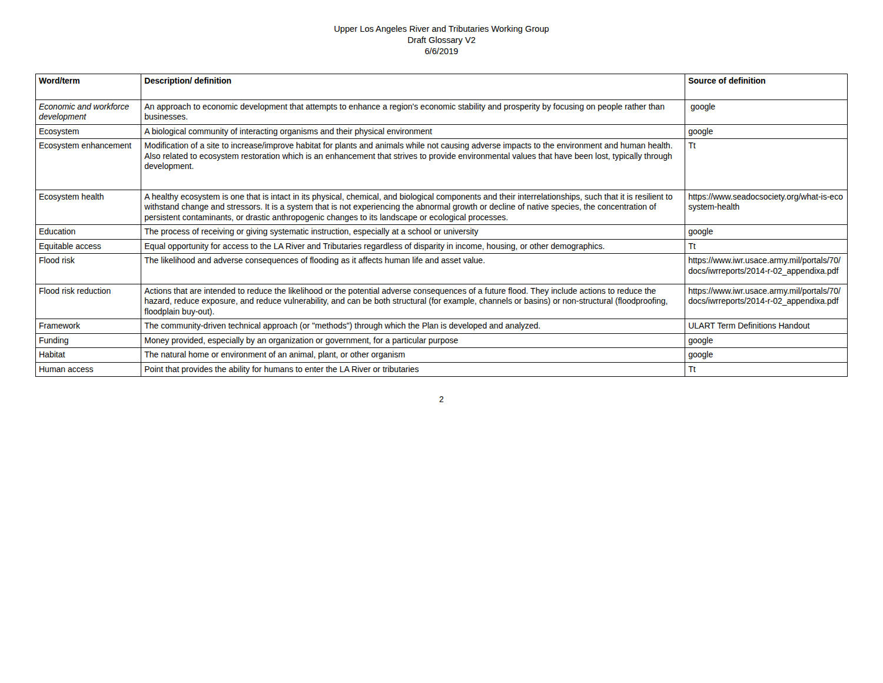Upper Los Angeles River and Tributaries Working Group
Draft Glossary V2
6/6/2019
| Word/term | Description/ definition | Source of definition |
| --- | --- | --- |
| Economic and workforce development | An approach to economic development that attempts to enhance a region's economic stability and prosperity by focusing on people rather than businesses. | google |
| Ecosystem | A biological community of interacting organisms and their physical environment | google |
| Ecosystem enhancement | Modification of a site to increase/improve habitat for plants and animals while not causing adverse impacts to the environment and human health. Also related to ecosystem restoration which is an enhancement that strives to provide environmental values that have been lost, typically through development. | Tt |
| Ecosystem health | A healthy ecosystem is one that is intact in its physical, chemical, and biological components and their interrelationships, such that it is resilient to withstand change and stressors. It is a system that is not experiencing the abnormal growth or decline of native species, the concentration of persistent contaminants, or drastic anthropogenic changes to its landscape or ecological processes. | https://www.seadocsociety.org/what-is-ecosystem-health |
| Education | The process of receiving or giving systematic instruction, especially at a school or university | google |
| Equitable access | Equal opportunity for access to the LA River and Tributaries regardless of disparity in income, housing, or other demographics. | Tt |
| Flood risk | The likelihood and adverse consequences of flooding as it affects human life and asset value. | https://www.iwr.usace.army.mil/portals/70/docs/iwrreports/2014-r-02_appendixa.pdf |
| Flood risk reduction | Actions that are intended to reduce the likelihood or the potential adverse consequences of a future flood. They include actions to reduce the hazard, reduce exposure, and reduce vulnerability, and can be both structural (for example, channels or basins) or non-structural (floodproofing, floodplain buy-out). | https://www.iwr.usace.army.mil/portals/70/docs/iwrreports/2014-r-02_appendixa.pdf |
| Framework | The community-driven technical approach (or "methods") through which the Plan is developed and analyzed. | ULART Term Definitions Handout |
| Funding | Money provided, especially by an organization or government, for a particular purpose | google |
| Habitat | The natural home or environment of an animal, plant, or other organism | google |
| Human access | Point that provides the ability for humans to enter the LA River or tributaries | Tt |
2